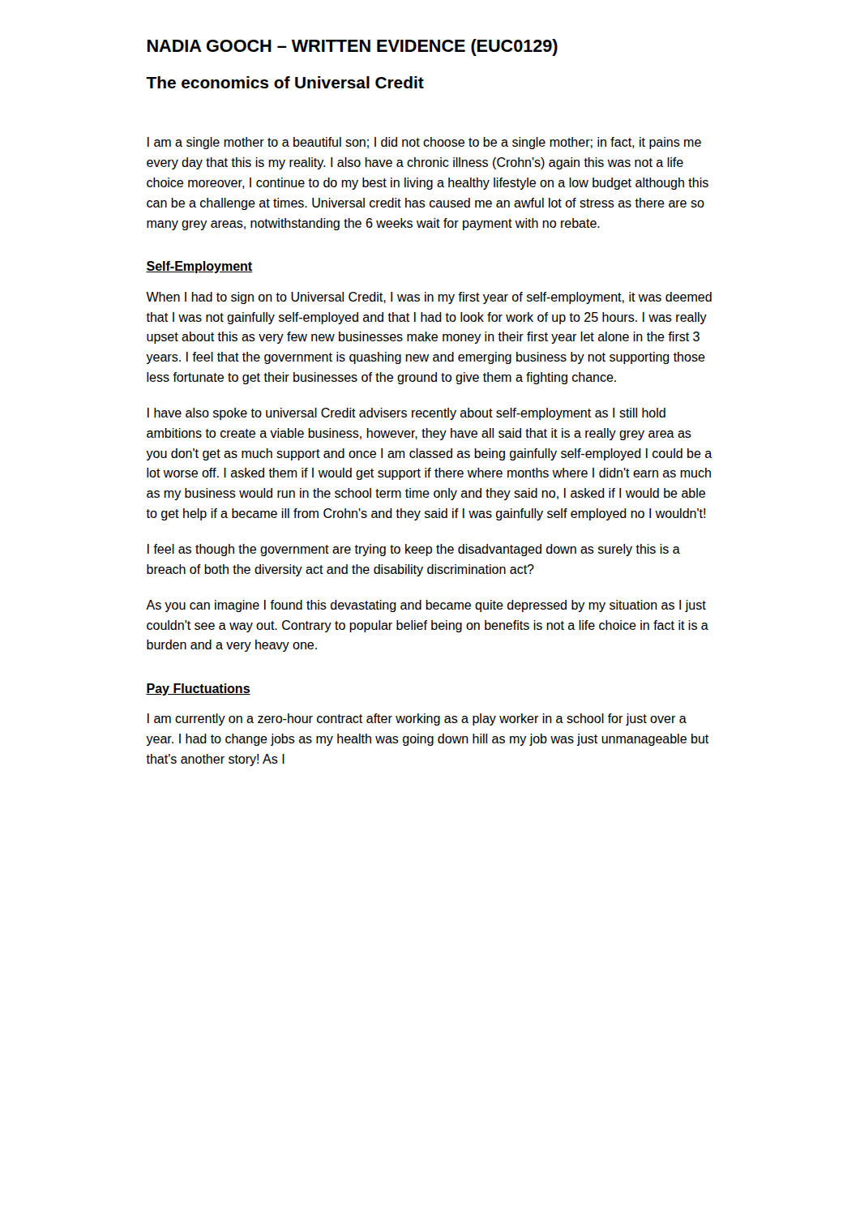NADIA GOOCH – WRITTEN EVIDENCE (EUC0129)
The economics of Universal Credit
I am a single mother to a beautiful son; I did not choose to be a single mother; in fact, it pains me every day that this is my reality. I also have a chronic illness (Crohn's) again this was not a life choice moreover, I continue to do my best in living a healthy lifestyle on a low budget although this can be a challenge at times. Universal credit has caused me an awful lot of stress as there are so many grey areas, notwithstanding the 6 weeks wait for payment with no rebate.
Self-Employment
When I had to sign on to Universal Credit, I was in my first year of self-employment, it was deemed that I was not gainfully self-employed and that I had to look for work of up to 25 hours. I was really upset about this as very few new businesses make money in their first year let alone in the first 3 years. I feel that the government is quashing new and emerging business by not supporting those less fortunate to get their businesses of the ground to give them a fighting chance.
I have also spoke to universal Credit advisers recently about self-employment as I still hold ambitions to create a viable business, however, they have all said that it is a really grey area as you don't get as much support and once I am classed as being gainfully self-employed I could be a lot worse off. I asked them if I would get support if there where months where I didn't earn as much as my business would run in the school term time only and they said no, I asked if I would be able to get help if a became ill from Crohn's and they said if I was gainfully self employed no I wouldn't!
I feel as though the government are trying to keep the disadvantaged down as surely this is a breach of both the diversity act and the disability discrimination act?
As you can imagine I found this devastating and became quite depressed by my situation as I just couldn't see a way out. Contrary to popular belief being on benefits is not a life choice in fact it is a burden and a very heavy one.
Pay Fluctuations
I am currently on a zero-hour contract after working as a play worker in a school for just over a year. I had to change jobs as my health was going down hill as my job was just unmanageable but that's another story! As I